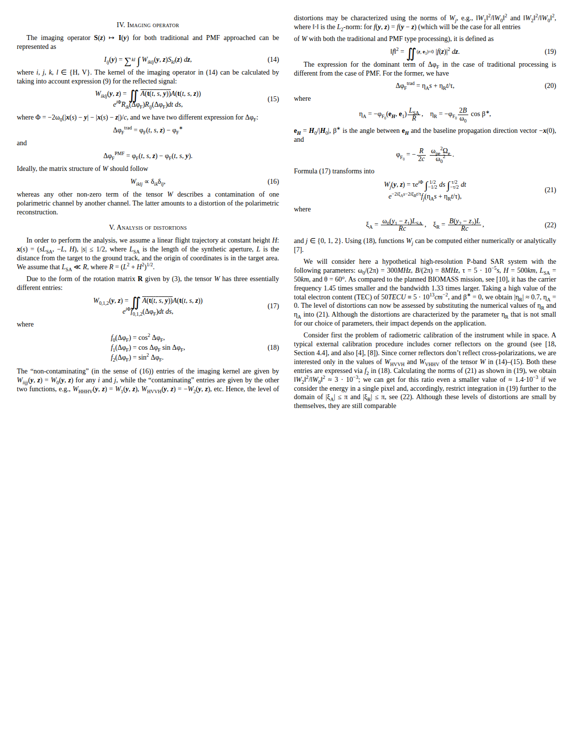IV. Imaging operator
The imaging operator S(z) ↦ I(y) for both traditional and PMF approached can be represented as
Iij(y) = ∑kl ∫ Wiklj(y, z)Skl(z) dz, (14)
where i, j, k, l ∈ {H, V}. The kernel of the imaging operator in (14) can be calculated by taking into account expression (9) for the reflected signal:
Wiklj(y, z) = ∬ A(t(t, s, y)) A(t(t, s, z))
ei ΦRik(ΔφF)Rlj(ΔφF)dt ds, (15)
where Φ = −2ω0(|x(s) − y| − |x(s) − z|)/c, and we have two different expression for ΔφF:
ΔφFtrad = φF(t, s, z) − φF∗
and
ΔφFPMF = φF(t, s, z) − φF(t, s, y).
Ideally, the matrix structure of W should follow
Wiklj ∝ δikδlj, (16)
whereas any other non-zero term of the tensor W describes a contamination of one polarimetric channel by another channel. The latter amounts to a distortion of the polarimetric reconstruction.
V. Analysis of distortions
In order to perform the analysis, we assume a linear flight trajectory at constant height H: x(s) = (sLSA, −L, H), |s| ≤ 1/2, where LSA is the length of the synthetic aperture, L is the distance from the target to the ground track, and the origin of coordinates is in the target area. We assume that LSA ≪ R, where R = (L2 + H2)1/2.
Due to the form of the rotation matrix R given by (3), the tensor W has three essentially different entries:
W0,1,2(y, z) = ∬ A(t(t, s, y)) A(t(t, s, z))
ei Φf0,1,2(ΔφF)dt ds, (17)
where
f0(ΔφF) = cos2 ΔφF,
f1(ΔφF) = cos ΔφF sin ΔφF,
f2(ΔφF) = sin2 ΔφF.
(18)
The “non-contaminating” (in the sense of (16)) entries of the imaging kernel are given by Wiijj(y, z) = W0(y, z) for any i and j, while the “contaminating” entries are given by the other two functions, e.g., WHHHV(y, z) = W1(y, z), WHVVH(y, z) = −W2(y, z), etc. Hence, the level of distortions may be characterized using the norms of Wj, e.g., ‖W1‖2/‖W0‖2 and ‖W2‖2/‖W0‖2, where ‖·‖ is the L2-norm: for f(y, z) = f(y − z) (which will be the case for all entries
of W with both the traditional and PMF type processing), it is defined as
‖f‖2 = ∬(z, e3)=0 |f(z)|2 dz. (19)
The expression for the dominant term of ΔφF in the case of traditional processing is different from the case of PMF. For the former, we have
ΔφFtrad = ηAs + ηRt/τ, (20)
where
ηA = −φF0(eH, e1)LSA R, ηR = −φF02B ω0 cos β∗,
eH = H0/|H0|, β∗ is the angle between eH and the baseline propagation direction vector −x(0), and
φF0 = −R 2c ωpe2Ωe ω02.
Formula (17) transforms into
Wj(y, z) = τei Φ ∫1/2−1/2 ds ∫τ/2−τ/2 dt
e−2iξAs−2iξRt/τfj(ηAs + ηRt/τ), (21)
where
ξA = ω0(y1 − z1)LSA Rc, ξR = B(y2 − z2)L Rc, (22)
and j ∈ {0, 1, 2}. Using (18), functions Wj can be computed either numerically or analytically [7].
We will consider here a hypothetical high-resolution P-band SAR system with the following parameters: ω0/(2π) = 300MHz, B/(2π) = 8MHz, τ = 5 · 10−5s, H = 500km, LSA = 50km, and θ = 60°. As compared to the planned BIOMASS mission, see [10], it has the carrier frequency 1.45 times smaller and the bandwidth 1.33 times larger. Taking a high value of the total electron content (TEC) of 50TECU ≡ 5 · 1013cm−2, and β∗ = 0, we obtain |ηR| ≈ 0.7, ηA = 0. The level of distortions can now be assessed by substituting the numerical values of ηR and ηA into (21). Although the distortions are characterized by the parameter ηR that is not small for our choice of parameters, their impact depends on the application.
Consider first the problem of radiometric calibration of the instrument while in space. A typical external calibration procedure includes corner reflectors on the ground (see [18, Section 4.4], and also [4], [8]). Since corner reflectors don’t reflect cross-polarizations, we are interested only in the values of WHVVH and WVHHV of the tensor W in (14)–(15). Both these entries are expressed via f2 in (18). Calculating the norms of (21) as shown in (19), we obtain ‖W2‖2/‖W0‖2 ≈ 3 · 10−3; we can get for this ratio even a smaller value of ≈ 1.4·10−3 if we consider the energy in a single pixel and, accordingly, restrict integration in (19) further to the domain of |ξA| ≤ π and |ξR| ≤ π, see (22). Although these levels of distortions are small by themselves, they are still comparable